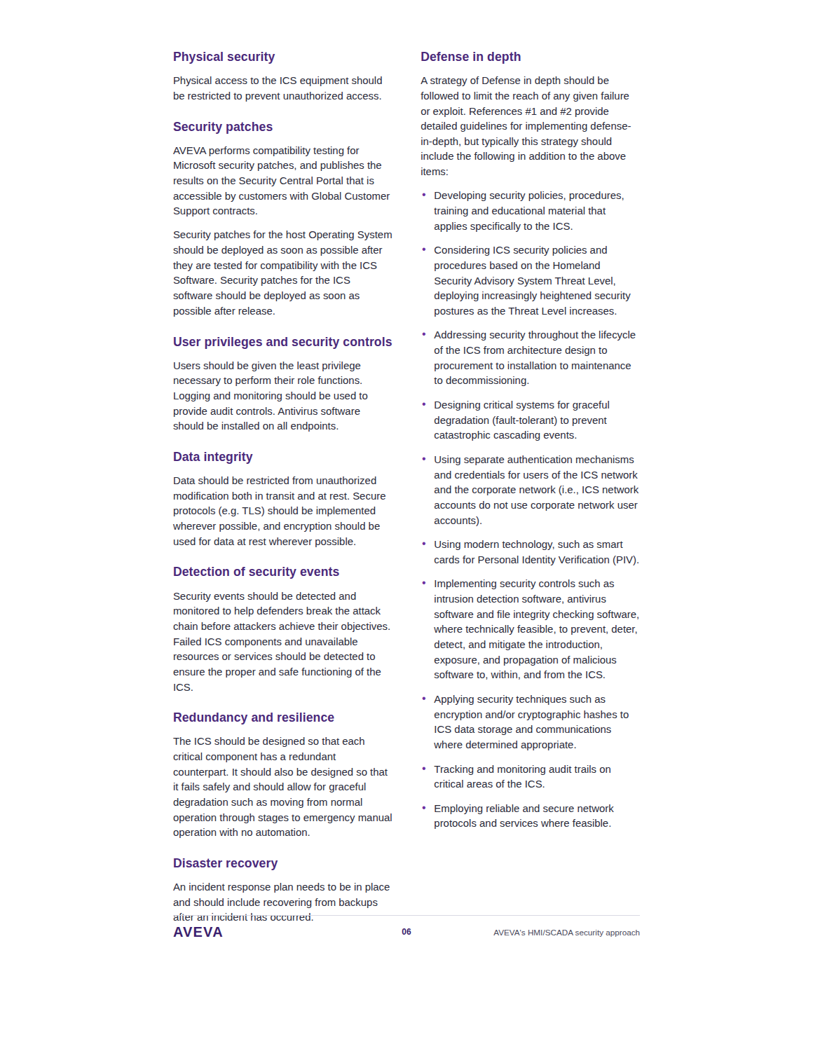Physical security
Physical access to the ICS equipment should be restricted to prevent unauthorized access.
Security patches
AVEVA performs compatibility testing for Microsoft security patches, and publishes the results on the Security Central Portal that is accessible by customers with Global Customer Support contracts.
Security patches for the host Operating System should be deployed as soon as possible after they are tested for compatibility with the ICS Software. Security patches for the ICS software should be deployed as soon as possible after release.
User privileges and security controls
Users should be given the least privilege necessary to perform their role functions. Logging and monitoring should be used to provide audit controls. Antivirus software should be installed on all endpoints.
Data integrity
Data should be restricted from unauthorized modification both in transit and at rest. Secure protocols (e.g. TLS) should be implemented wherever possible, and encryption should be used for data at rest wherever possible.
Detection of security events
Security events should be detected and monitored to help defenders break the attack chain before attackers achieve their objectives. Failed ICS components and unavailable resources or services should be detected to ensure the proper and safe functioning of the ICS.
Redundancy and resilience
The ICS should be designed so that each critical component has a redundant counterpart. It should also be designed so that it fails safely and should allow for graceful degradation such as moving from normal operation through stages to emergency manual operation with no automation.
Disaster recovery
An incident response plan needs to be in place and should include recovering from backups after an incident has occurred.
Defense in depth
A strategy of Defense in depth should be followed to limit the reach of any given failure or exploit. References #1 and #2 provide detailed guidelines for implementing defense-in-depth, but typically this strategy should include the following in addition to the above items:
Developing security policies, procedures, training and educational material that applies specifically to the ICS.
Considering ICS security policies and procedures based on the Homeland Security Advisory System Threat Level, deploying increasingly heightened security postures as the Threat Level increases.
Addressing security throughout the lifecycle of the ICS from architecture design to procurement to installation to maintenance to decommissioning.
Designing critical systems for graceful degradation (fault-tolerant) to prevent catastrophic cascading events.
Using separate authentication mechanisms and credentials for users of the ICS network and the corporate network (i.e., ICS network accounts do not use corporate network user accounts).
Using modern technology, such as smart cards for Personal Identity Verification (PIV).
Implementing security controls such as intrusion detection software, antivirus software and file integrity checking software, where technically feasible, to prevent, deter, detect, and mitigate the introduction, exposure, and propagation of malicious software to, within, and from the ICS.
Applying security techniques such as encryption and/or cryptographic hashes to ICS data storage and communications where determined appropriate.
Tracking and monitoring audit trails on critical areas of the ICS.
Employing reliable and secure network protocols and services where feasible.
AVEVA
06
AVEVA's HMI/SCADA security approach